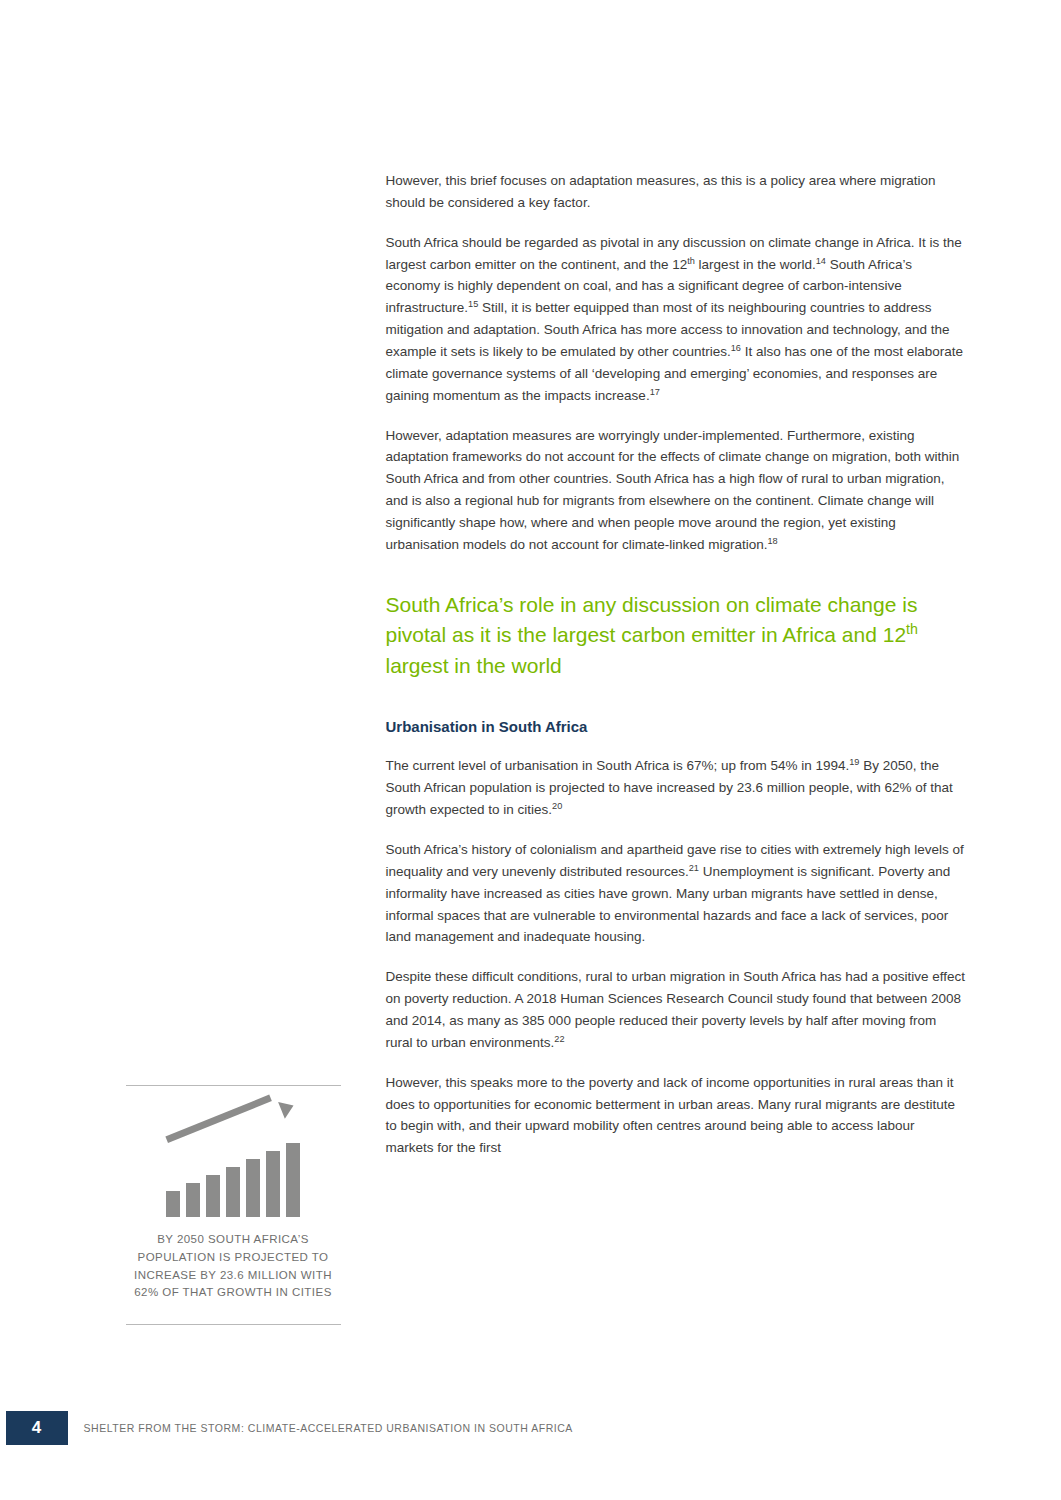However, this brief focuses on adaptation measures, as this is a policy area where migration should be considered a key factor.
South Africa should be regarded as pivotal in any discussion on climate change in Africa. It is the largest carbon emitter on the continent, and the 12th largest in the world.14 South Africa’s economy is highly dependent on coal, and has a significant degree of carbon-intensive infrastructure.15 Still, it is better equipped than most of its neighbouring countries to address mitigation and adaptation. South Africa has more access to innovation and technology, and the example it sets is likely to be emulated by other countries.16 It also has one of the most elaborate climate governance systems of all ‘developing and emerging’ economies, and responses are gaining momentum as the impacts increase.17
However, adaptation measures are worryingly under-implemented. Furthermore, existing adaptation frameworks do not account for the effects of climate change on migration, both within South Africa and from other countries. South Africa has a high flow of rural to urban migration, and is also a regional hub for migrants from elsewhere on the continent. Climate change will significantly shape how, where and when people move around the region, yet existing urbanisation models do not account for climate-linked migration.18
South Africa’s role in any discussion on climate change is pivotal as it is the largest carbon emitter in Africa and 12th largest in the world
Urbanisation in South Africa
The current level of urbanisation in South Africa is 67%; up from 54% in 1994.19 By 2050, the South African population is projected to have increased by 23.6 million people, with 62% of that growth expected to in cities.20
South Africa’s history of colonialism and apartheid gave rise to cities with extremely high levels of inequality and very unevenly distributed resources.21 Unemployment is significant. Poverty and informality have increased as cities have grown. Many urban migrants have settled in dense, informal spaces that are vulnerable to environmental hazards and face a lack of services, poor land management and inadequate housing.
Despite these difficult conditions, rural to urban migration in South Africa has had a positive effect on poverty reduction. A 2018 Human Sciences Research Council study found that between 2008 and 2014, as many as 385 000 people reduced their poverty levels by half after moving from rural to urban environments.22
However, this speaks more to the poverty and lack of income opportunities in rural areas than it does to opportunities for economic betterment in urban areas. Many rural migrants are destitute to begin with, and their upward mobility often centres around being able to access labour markets for the first
By 2050 South Africa’s population is projected to increase by 23.6 million with 62% of that growth in cities
4
Shelter from the storm: climate-accelerated urbanisation in South Africa